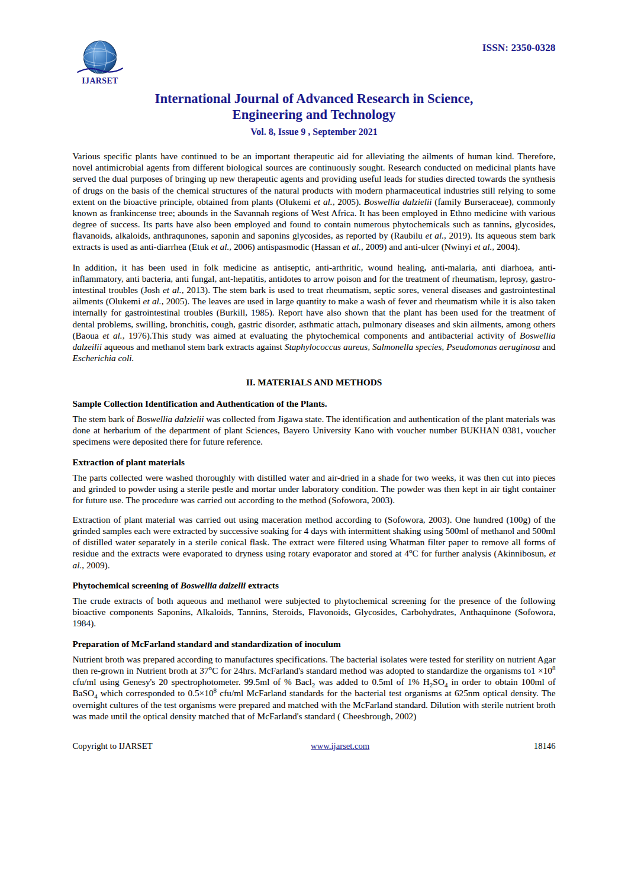IJARSET
ISSN: 2350-0328
International Journal of Advanced Research in Science,
Engineering and Technology
Vol. 8, Issue 9 , September 2021
Various specific plants have continued to be an important therapeutic aid for alleviating the ailments of human kind. Therefore, novel antimicrobial agents from different biological sources are continuously sought. Research conducted on medicinal plants have served the dual purposes of bringing up new therapeutic agents and providing useful leads for studies directed towards the synthesis of drugs on the basis of the chemical structures of the natural products with modern pharmaceutical industries still relying to some extent on the bioactive principle, obtained from plants (Olukemi et al., 2005). Boswellia dalzielii (family Burseraceae), commonly known as frankincense tree; abounds in the Savannah regions of West Africa. It has been employed in Ethno medicine with various degree of success. Its parts have also been employed and found to contain numerous phytochemicals such as tannins, glycosides, flavanoids, alkaloids, anthraqunones, saponin and saponins glycosides, as reported by (Raubilu et al., 2019). Its aqueous stem bark extracts is used as anti-diarrhea (Etuk et al., 2006) antispasmodic (Hassan et al., 2009) and anti-ulcer (Nwinyi et al., 2004).
In addition, it has been used in folk medicine as antiseptic, anti-arthritic, wound healing, anti-malaria, anti diarhoea, anti-inflammatory, anti bacteria, anti fungal, ant-hepatitis, antidotes to arrow poison and for the treatment of rheumatism, leprosy, gastro-intestinal troubles (Josh et al., 2013). The stem bark is used to treat rheumatism, septic sores, veneral diseases and gastrointestinal ailments (Olukemi et al., 2005). The leaves are used in large quantity to make a wash of fever and rheumatism while it is also taken internally for gastrointestinal troubles (Burkill, 1985). Report have also shown that the plant has been used for the treatment of dental problems, swilling, bronchitis, cough, gastric disorder, asthmatic attach, pulmonary diseases and skin ailments, among others (Baoua et al., 1976).This study was aimed at evaluating the phytochemical components and antibacterial activity of Boswellia dalzeilii aqueous and methanol stem bark extracts against Staphylococcus aureus, Salmonella species, Pseudomonas aeruginosa and Escherichia coli.
II. MATERIALS AND METHODS
Sample Collection Identification and Authentication of the Plants.
The stem bark of Boswellia dalzielii was collected from Jigawa state. The identification and authentication of the plant materials was done at herbarium of the department of plant Sciences, Bayero University Kano with voucher number BUKHAN 0381, voucher specimens were deposited there for future reference.
Extraction of plant materials
The parts collected were washed thoroughly with distilled water and air-dried in a shade for two weeks, it was then cut into pieces and grinded to powder using a sterile pestle and mortar under laboratory condition. The powder was then kept in air tight container for future use. The procedure was carried out according to the method (Sofowora, 2003).
Extraction of plant material was carried out using maceration method according to (Sofowora, 2003). One hundred (100g) of the grinded samples each were extracted by successive soaking for 4 days with intermittent shaking using 500ml of methanol and 500ml of distilled water separately in a sterile conical flask. The extract were filtered using Whatman filter paper to remove all forms of residue and the extracts were evaporated to dryness using rotary evaporator and stored at 4oC for further analysis (Akinnibosun, et al., 2009).
Phytochemical screening of Boswellia dalzelli extracts
The crude extracts of both aqueous and methanol were subjected to phytochemical screening for the presence of the following bioactive components Saponins, Alkaloids, Tannins, Steroids, Flavonoids, Glycosides, Carbohydrates, Anthaquinone (Sofowora, 1984).
Preparation of McFarland standard and standardization of inoculum
Nutrient broth was prepared according to manufactures specifications. The bacterial isolates were tested for sterility on nutrient Agar then re-grown in Nutrient broth at 37oC for 24hrs. McFarland's standard method was adopted to standardize the organisms to1 ×108 cfu/ml using Genesy's 20 spectrophotometer. 99.5ml of % Bacl2 was added to 0.5ml of 1% H2SO4 in order to obtain 100ml of BaSO4 which corresponded to 0.5×108 cfu/ml McFarland standards for the bacterial test organisms at 625nm optical density. The overnight cultures of the test organisms were prepared and matched with the McFarland standard. Dilution with sterile nutrient broth was made until the optical density matched that of McFarland's standard ( Cheesbrough, 2002)
Copyright to IJARSET
www.ijarset.com
18146